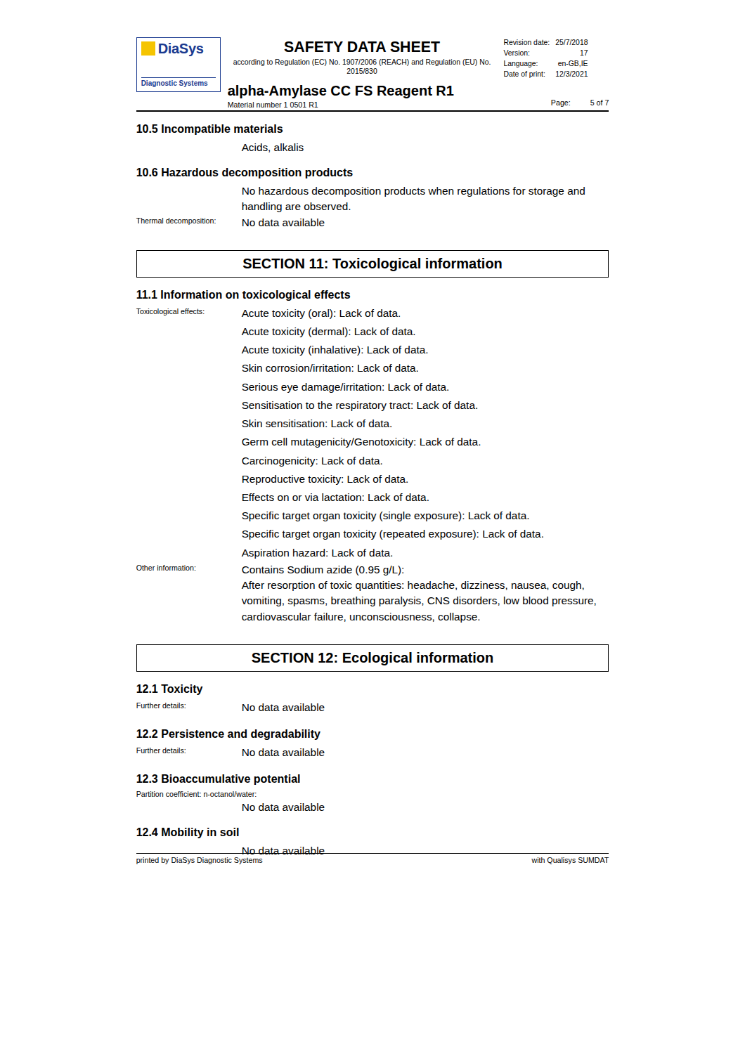DiaSys
Diagnostic Systems
SAFETY DATA SHEET
according to Regulation (EC) No. 1907/2006 (REACH) and Regulation (EU) No.
2015/830
alpha-Amylase CC FS Reagent R1
Material number 1 0501 R1
| Revision date: | 25/7/2018 |
| Version: | 17 |
| Language: | en-GB,IE |
| Date of print: | 12/3/2021 |
Page: 5 of 7
10.5 Incompatible materials
Acids, alkalis
10.6 Hazardous decomposition products
No hazardous decomposition products when regulations for storage and handling are observed.
| Thermal decomposition: | No data available |
SECTION 11: Toxicological information
11.1 Information on toxicological effects
| Toxicological effects: | Acute toxicity (oral): Lack of data. Acute toxicity (dermal): Lack of data. Acute toxicity (inhalative): Lack of data. Skin corrosion/irritation: Lack of data. Serious eye damage/irritation: Lack of data. Sensitisation to the respiratory tract: Lack of data. Skin sensitisation: Lack of data. Germ cell mutagenicity/Genotoxicity: Lack of data. Carcinogenicity: Lack of data. Reproductive toxicity: Lack of data. Effects on or via lactation: Lack of data. Specific target organ toxicity (single exposure): Lack of data. Specific target organ toxicity (repeated exposure): Lack of data. Aspiration hazard: Lack of data. |
| Other information: | Contains Sodium azide (0.95 g/L): After resorption of toxic quantities: headache, dizziness, nausea, cough, vomiting, spasms, breathing paralysis, CNS disorders, low blood pressure, cardiovascular failure, unconsciousness, collapse. |
SECTION 12: Ecological information
12.1 Toxicity
| Further details: | No data available |
12.2 Persistence and degradability
| Further details: | No data available |
12.3 Bioaccumulative potential
Partition coefficient: n-octanol/water:
No data available
12.4 Mobility in soil
No data available
printed by DiaSys Diagnostic Systems
with Qualisys SUMDAT